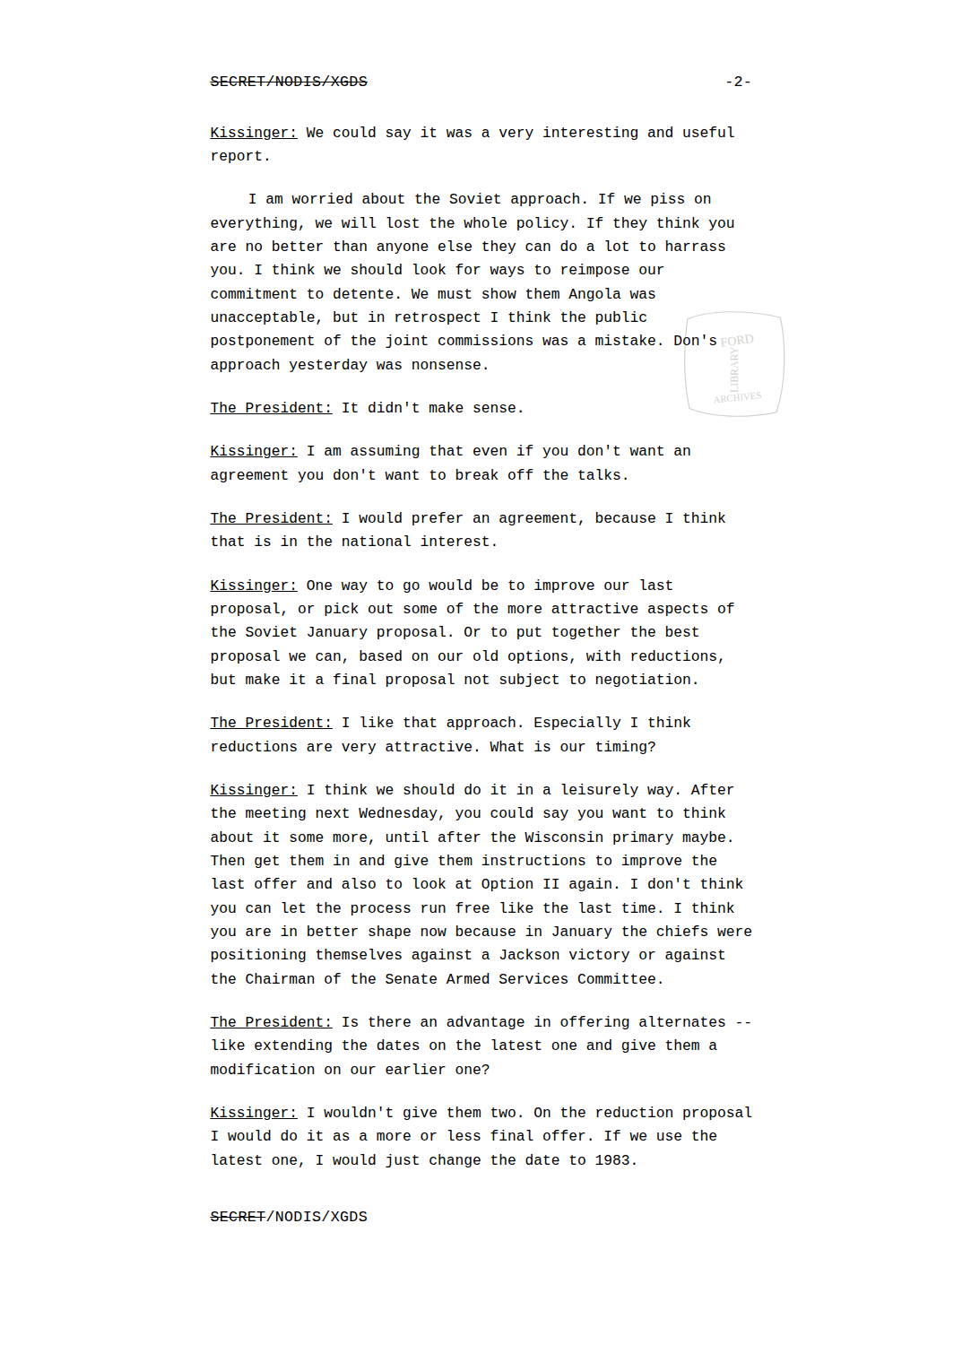SECRET/NODIS/XGDS -2-
FORD LIBRARY ARCHIVES
Kissinger: We could say it was a very interesting and useful report.
I am worried about the Soviet approach. If we piss on everything, we will lost the whole policy. If they think you are no better than anyone else they can do a lot to harrass you. I think we should look for ways to reimpose our commitment to detente. We must show them Angola was unacceptable, but in retrospect I think the public postponement of the joint commissions was a mistake. Don's approach yesterday was nonsense.
The President: It didn't make sense.
Kissinger: I am assuming that even if you don't want an agreement you don't want to break off the talks.
The President: I would prefer an agreement, because I think that is in the national interest.
Kissinger: One way to go would be to improve our last proposal, or pick out some of the more attractive aspects of the Soviet January proposal. Or to put together the best proposal we can, based on our old options, with reductions, but make it a final proposal not subject to negotiation.
The President: I like that approach. Especially I think reductions are very attractive. What is our timing?
Kissinger: I think we should do it in a leisurely way. After the meeting next Wednesday, you could say you want to think about it some more, until after the Wisconsin primary maybe. Then get them in and give them instructions to improve the last offer and also to look at Option II again. I don't think you can let the process run free like the last time. I think you are in better shape now because in January the chiefs were positioning themselves against a Jackson victory or against the Chairman of the Senate Armed Services Committee.
The President: Is there an advantage in offering alternates -- like extending the dates on the latest one and give them a modification on our earlier one?
Kissinger: I wouldn't give them two. On the reduction proposal I would do it as a more or less final offer. If we use the latest one, I would just change the date to 1983.
SECRET/NODIS/XGDS